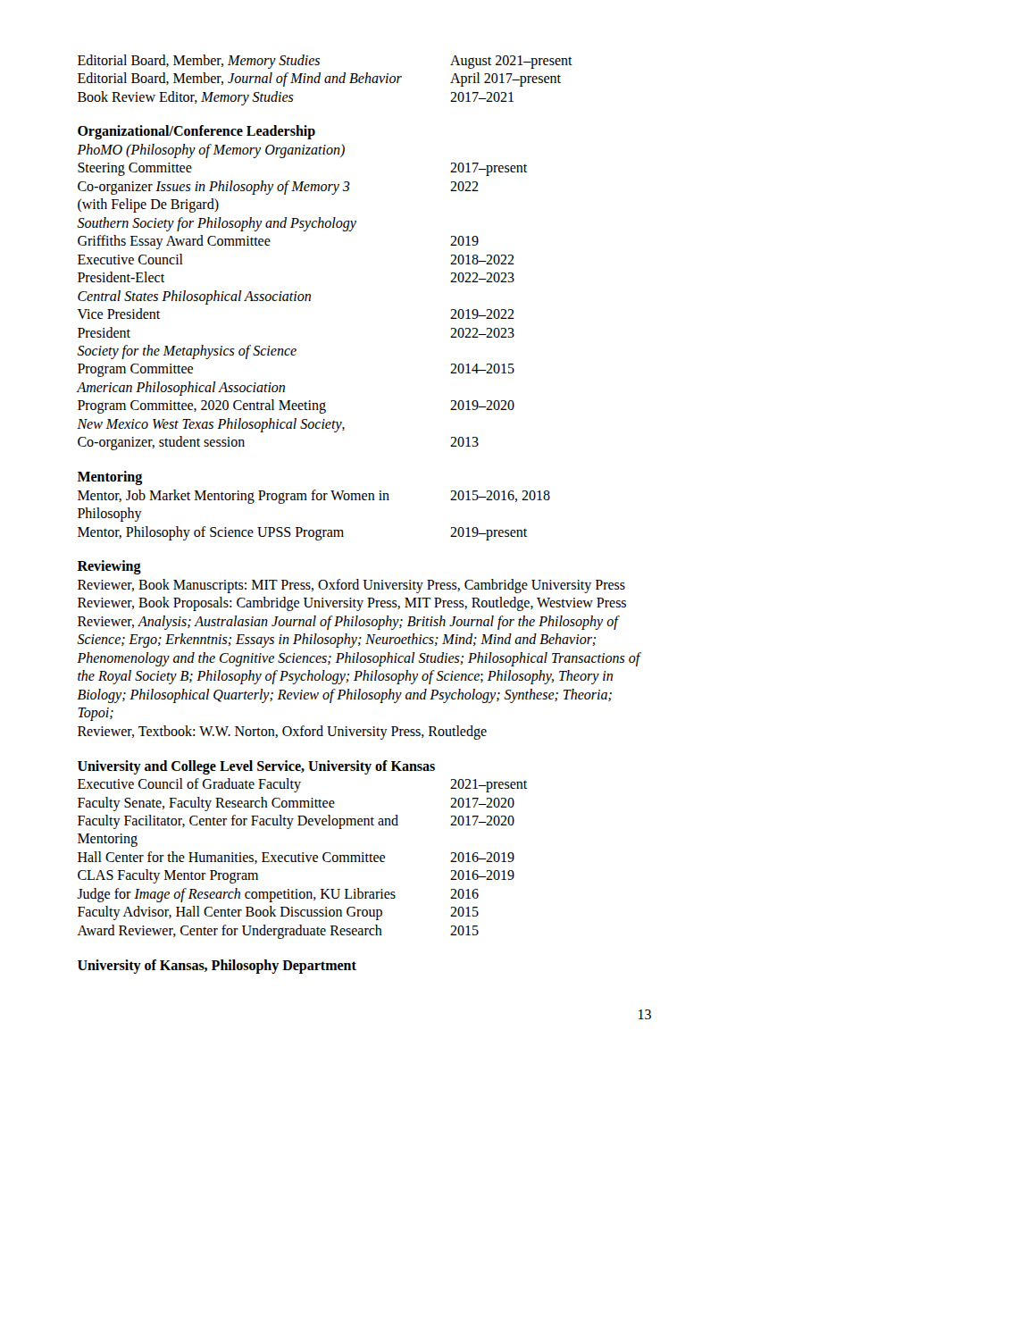| Editorial Board, Member, Memory Studies | August 2021–present |
| Editorial Board, Member, Journal of Mind and Behavior | April 2017–present |
| Book Review Editor, Memory Studies | 2017–2021 |
Organizational/Conference Leadership
| PhoMO (Philosophy of Memory Organization) | |
| Steering Committee | 2017–present |
| Co-organizer Issues in Philosophy of Memory 3 | 2022 |
| (with Felipe De Brigard) | |
| Southern Society for Philosophy and Psychology | |
| Griffiths Essay Award Committee | 2019 |
| Executive Council | 2018–2022 |
| President-Elect | 2022–2023 |
| Central States Philosophical Association | |
| Vice President | 2019–2022 |
| President | 2022–2023 |
| Society for the Metaphysics of Science | |
| Program Committee | 2014–2015 |
| American Philosophical Association | |
| Program Committee, 2020 Central Meeting | 2019–2020 |
| New Mexico West Texas Philosophical Society , | |
| Co-organizer, student session | 2013 |
Mentoring
| Mentor, Job Market Mentoring Program for Women in Philosophy | 2015–2016, 2018 |
| Mentor, Philosophy of Science UPSS Program | 2019–present |
Reviewing
Reviewer, Book Manuscripts: MIT Press, Oxford University Press, Cambridge University Press
Reviewer, Book Proposals: Cambridge University Press, MIT Press, Routledge, Westview Press
Reviewer, Analysis; Australasian Journal of Philosophy; British Journal for the Philosophy of Science; Ergo; Erkenntnis; Essays in Philosophy; Neuroethics; Mind; Mind and Behavior; Phenomenology and the Cognitive Sciences; Philosophical Studies; Philosophical Transactions of the Royal Society B; Philosophy of Psychology; Philosophy of Science; Philosophy, Theory in Biology; Philosophical Quarterly; Review of Philosophy and Psychology; Synthese; Theoria; Topoi;
Reviewer, Textbook: W.W. Norton, Oxford University Press, Routledge
University and College Level Service, University of Kansas
| Executive Council of Graduate Faculty | 2021–present |
| Faculty Senate, Faculty Research Committee | 2017–2020 |
| Faculty Facilitator, Center for Faculty Development and Mentoring | 2017–2020 |
| Hall Center for the Humanities, Executive Committee | 2016–2019 |
| CLAS Faculty Mentor Program | 2016–2019 |
| Judge for Image of Research competition, KU Libraries | 2016 |
| Faculty Advisor, Hall Center Book Discussion Group | 2015 |
| Award Reviewer, Center for Undergraduate Research | 2015 |
University of Kansas, Philosophy Department
13